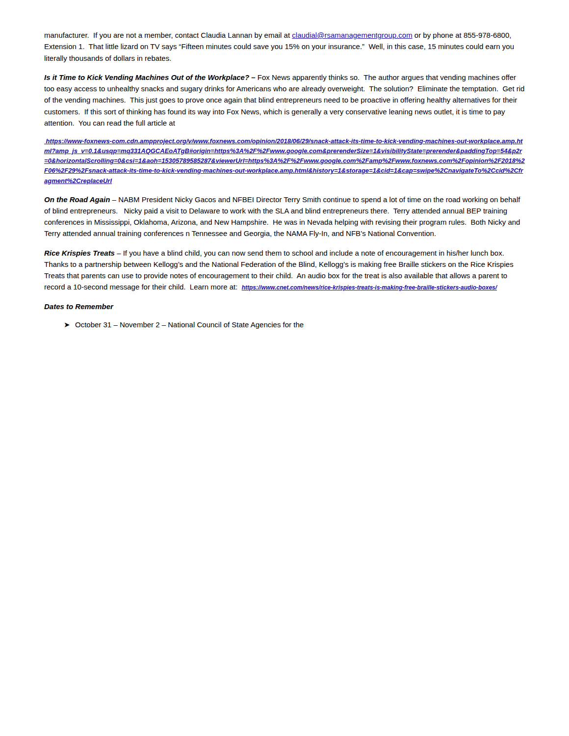manufacturer. If you are not a member, contact Claudia Lannan by email at claudial@rsamanagementgroup.com or by phone at 855-978-6800, Extension 1. That little lizard on TV says “Fifteen minutes could save you 15% on your insurance.” Well, in this case, 15 minutes could earn you literally thousands of dollars in rebates.
Is it Time to Kick Vending Machines Out of the Workplace? – Fox News apparently thinks so. The author argues that vending machines offer too easy access to unhealthy snacks and sugary drinks for Americans who are already overweight. The solution? Eliminate the temptation. Get rid of the vending machines. This just goes to prove once again that blind entrepreneurs need to be proactive in offering healthy alternatives for their customers. If this sort of thinking has found its way into Fox News, which is generally a very conservative leaning news outlet, it is time to pay attention. You can read the full article at
https://www-foxnews-com.cdn.ampproject.org/v/www.foxnews.com/opinion/2018/06/29/snack-attack-its-time-to-kick-vending-machines-out-workplace.amp.html?amp_js_v=0.1&usqp=mq331AQGCAEoATgB#origin=https%3A%2F%2Fwww.google.com&prerenderSize=1&visibilityState=prerender&paddingTop=54&p2r=0&horizontalScrolling=0&csi=1&aoh=15305789585287&viewerUrl=https%3A%2F%2Fwww.google.com%2Famp%2Fwww.foxnews.com%2Fopinion%2F2018%2F06%2F29%2Fsnack-attack-its-time-to-kick-vending-machines-out-workplace.amp.html&history=1&storage=1&cid=1&cap=swipe%2CnavigateTo%2Ccid%2Cfragment%2CreplaceUrl
On the Road Again – NABM President Nicky Gacos and NFBEI Director Terry Smith continue to spend a lot of time on the road working on behalf of blind entrepreneurs. Nicky paid a visit to Delaware to work with the SLA and blind entrepreneurs there. Terry attended annual BEP training conferences in Mississippi, Oklahoma, Arizona, and New Hampshire. He was in Nevada helping with revising their program rules. Both Nicky and Terry attended annual training conferences n Tennessee and Georgia, the NAMA Fly-In, and NFB’s National Convention.
Rice Krispies Treats – If you have a blind child, you can now send them to school and include a note of encouragement in his/her lunch box. Thanks to a partnership between Kellogg’s and the National Federation of the Blind, Kellogg’s is making free Braille stickers on the Rice Krispies Treats that parents can use to provide notes of encouragement to their child. An audio box for the treat is also available that allows a parent to record a 10-second message for their child. Learn more at: https://www.cnet.com/news/rice-krispies-treats-is-making-free-braille-stickers-audio-boxes/
Dates to Remember
October 31 – November 2 – National Council of State Agencies for the